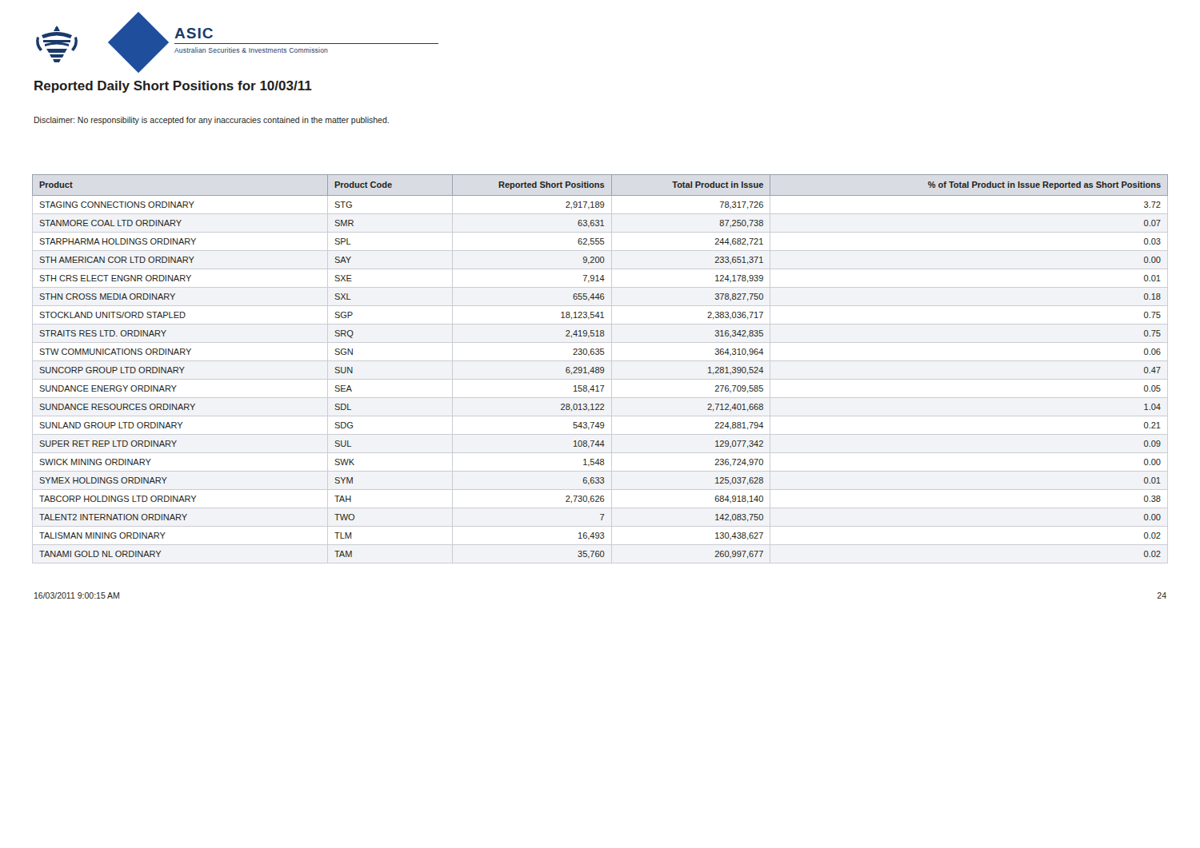ASIC
Australian Securities & Investments Commission
Reported Daily Short Positions for 10/03/11
Disclaimer: No responsibility is accepted for any inaccuracies contained in the matter published.
| Product | Product Code | Reported Short Positions | Total Product in Issue | % of Total Product in Issue Reported as Short Positions |
| --- | --- | --- | --- | --- |
| STAGING CONNECTIONS ORDINARY | STG | 2,917,189 | 78,317,726 | 3.72 |
| STANMORE COAL LTD ORDINARY | SMR | 63,631 | 87,250,738 | 0.07 |
| STARPHARMA HOLDINGS ORDINARY | SPL | 62,555 | 244,682,721 | 0.03 |
| STH AMERICAN COR LTD ORDINARY | SAY | 9,200 | 233,651,371 | 0.00 |
| STH CRS ELECT ENGNR ORDINARY | SXE | 7,914 | 124,178,939 | 0.01 |
| STHN CROSS MEDIA ORDINARY | SXL | 655,446 | 378,827,750 | 0.18 |
| STOCKLAND UNITS/ORD STAPLED | SGP | 18,123,541 | 2,383,036,717 | 0.75 |
| STRAITS RES LTD. ORDINARY | SRQ | 2,419,518 | 316,342,835 | 0.75 |
| STW COMMUNICATIONS ORDINARY | SGN | 230,635 | 364,310,964 | 0.06 |
| SUNCORP GROUP LTD ORDINARY | SUN | 6,291,489 | 1,281,390,524 | 0.47 |
| SUNDANCE ENERGY ORDINARY | SEA | 158,417 | 276,709,585 | 0.05 |
| SUNDANCE RESOURCES ORDINARY | SDL | 28,013,122 | 2,712,401,668 | 1.04 |
| SUNLAND GROUP LTD ORDINARY | SDG | 543,749 | 224,881,794 | 0.21 |
| SUPER RET REP LTD ORDINARY | SUL | 108,744 | 129,077,342 | 0.09 |
| SWICK MINING ORDINARY | SWK | 1,548 | 236,724,970 | 0.00 |
| SYMEX HOLDINGS ORDINARY | SYM | 6,633 | 125,037,628 | 0.01 |
| TABCORP HOLDINGS LTD ORDINARY | TAH | 2,730,626 | 684,918,140 | 0.38 |
| TALENT2 INTERNATION ORDINARY | TWO | 7 | 142,083,750 | 0.00 |
| TALISMAN MINING ORDINARY | TLM | 16,493 | 130,438,627 | 0.02 |
| TANAMI GOLD NL ORDINARY | TAM | 35,760 | 260,997,677 | 0.02 |
16/03/2011 9:00:15 AM
24